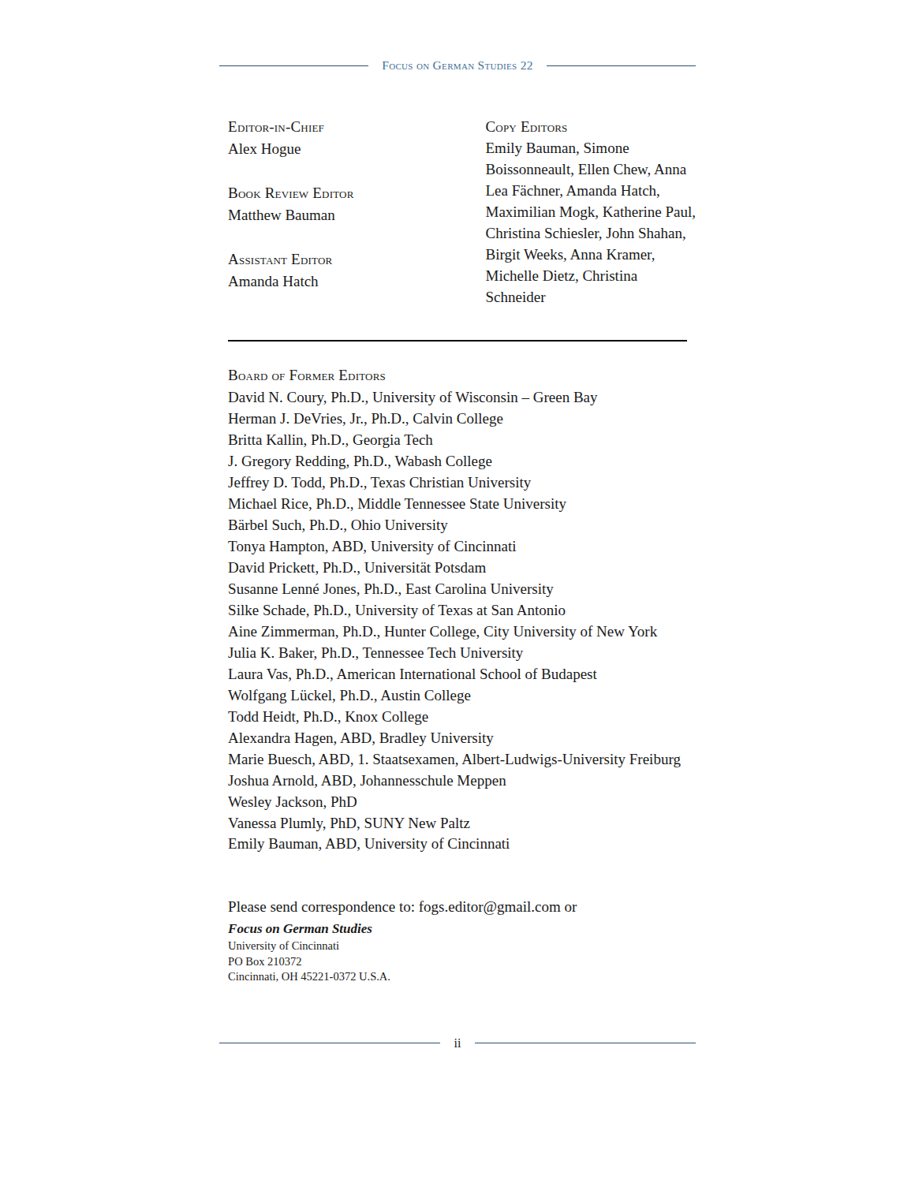Focus on German Studies 22
Editor-in-Chief
Alex Hogue
Book Review Editor
Matthew Bauman
Assistant Editor
Amanda Hatch
Copy Editors
Emily Bauman, Simone Boissonneault, Ellen Chew, Anna Lea Fächner, Amanda Hatch, Maximilian Mogk, Katherine Paul, Christina Schiesler, John Shahan, Birgit Weeks, Anna Kramer, Michelle Dietz, Christina Schneider
Board of Former Editors
David N. Coury, Ph.D., University of Wisconsin – Green Bay
Herman J. DeVries, Jr., Ph.D., Calvin College
Britta Kallin, Ph.D., Georgia Tech
J. Gregory Redding, Ph.D., Wabash College
Jeffrey D. Todd, Ph.D., Texas Christian University
Michael Rice, Ph.D., Middle Tennessee State University
Bärbel Such, Ph.D., Ohio University
Tonya Hampton, ABD, University of Cincinnati
David Prickett, Ph.D., Universität Potsdam
Susanne Lenné Jones, Ph.D., East Carolina University
Silke Schade, Ph.D., University of Texas at San Antonio
Aine Zimmerman, Ph.D., Hunter College, City University of New York
Julia K. Baker, Ph.D., Tennessee Tech University
Laura Vas, Ph.D., American International School of Budapest
Wolfgang Lückel, Ph.D., Austin College
Todd Heidt, Ph.D., Knox College
Alexandra Hagen, ABD, Bradley University
Marie Buesch, ABD, 1. Staatsexamen, Albert-Ludwigs-University Freiburg
Joshua Arnold, ABD, Johannesschule Meppen
Wesley Jackson, PhD
Vanessa Plumly, PhD, SUNY New Paltz
Emily Bauman, ABD, University of Cincinnati
Please send correspondence to: fogs.editor@gmail.com or Focus on German Studies University of Cincinnati PO Box 210372 Cincinnati, OH 45221-0372 U.S.A.
ii